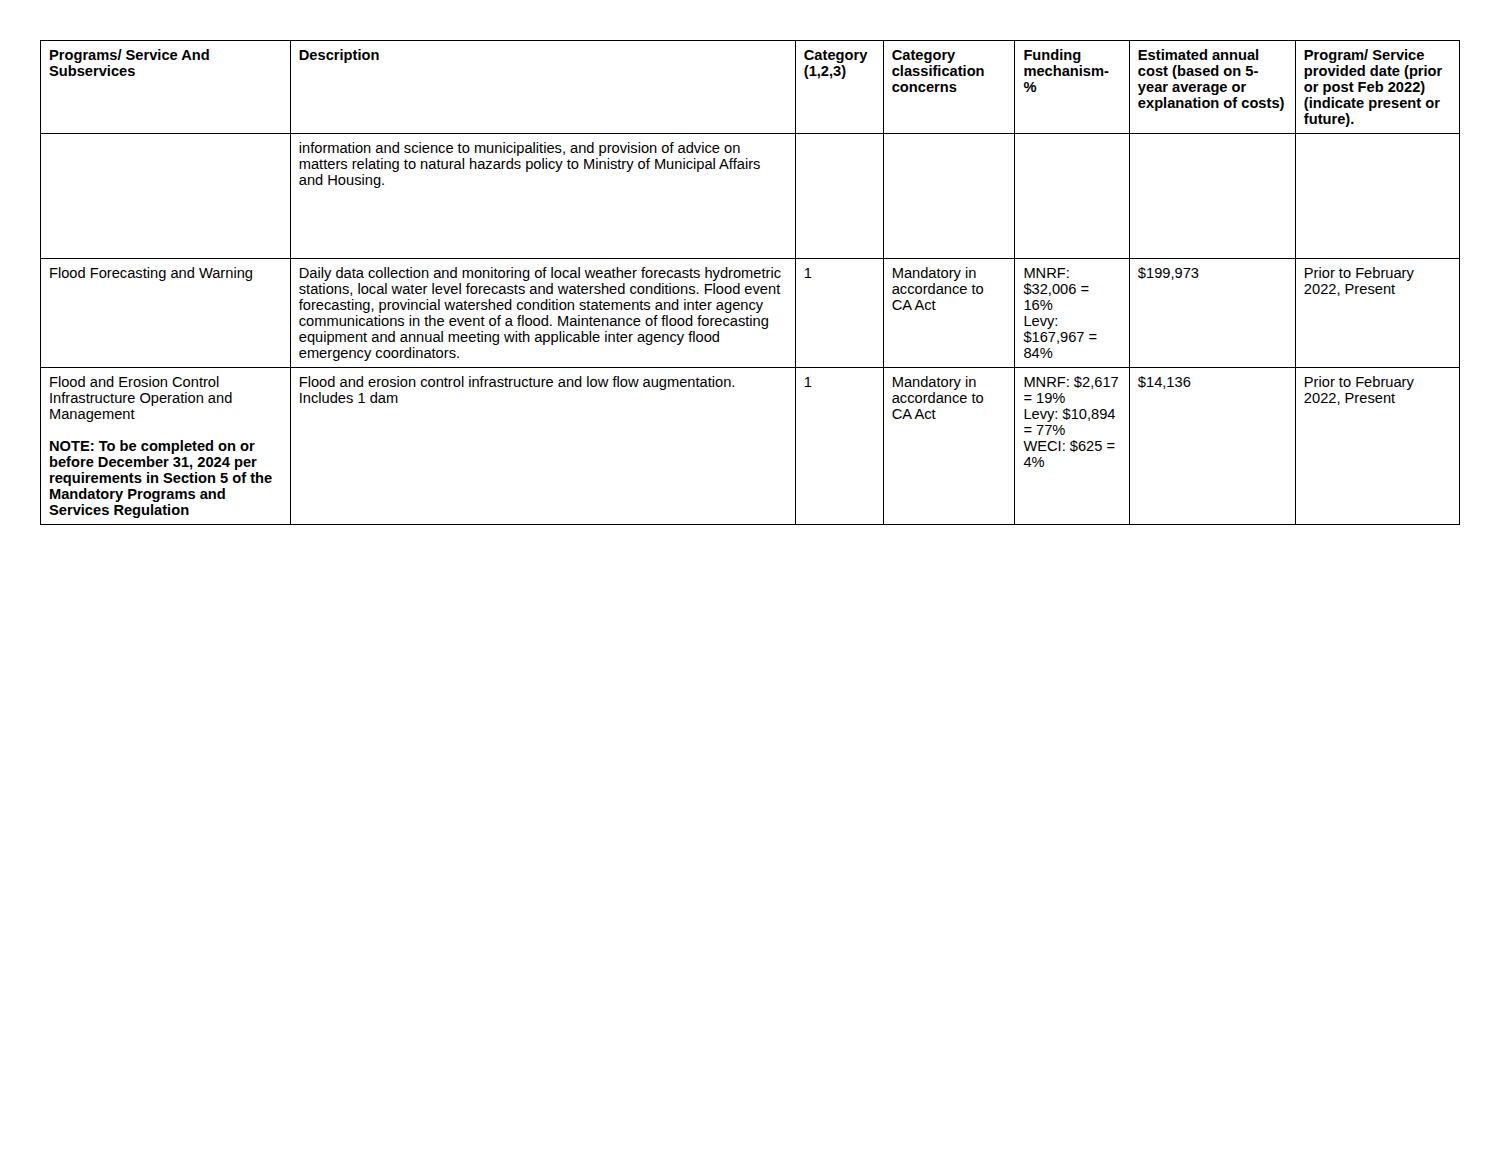| Programs/ Service And Subservices | Description | Category (1,2,3) | Category classification concerns | Funding mechanism-% | Estimated annual cost (based on 5-year average or explanation of costs) | Program/ Service provided date (prior or post Feb 2022) (indicate present or future). |
| --- | --- | --- | --- | --- | --- | --- |
| | information and science to municipalities, and provision of advice on matters relating to natural hazards policy to Ministry of Municipal Affairs and Housing. | | | | | |
| Flood Forecasting and Warning | Daily data collection and monitoring of local weather forecasts hydrometric stations, local water level forecasts and watershed conditions. Flood event forecasting, provincial watershed condition statements and inter agency communications in the event of a flood. Maintenance of flood forecasting equipment and annual meeting with applicable inter agency flood emergency coordinators. | 1 | Mandatory in accordance to CA Act | MNRF: $32,006 = 16% Levy: $167,967 = 84% | $199,973 | Prior to February 2022, Present |
| Flood and Erosion Control Infrastructure Operation and Management NOTE: To be completed on or before December 31, 2024 per requirements in Section 5 of the Mandatory Programs and Services Regulation | Flood and erosion control infrastructure and low flow augmentation. Includes 1 dam | 1 | Mandatory in accordance to CA Act | MNRF: $2,617 = 19% Levy: $10,894 = 77% WECI: $625 = 4% | $14,136 | Prior to February 2022, Present |